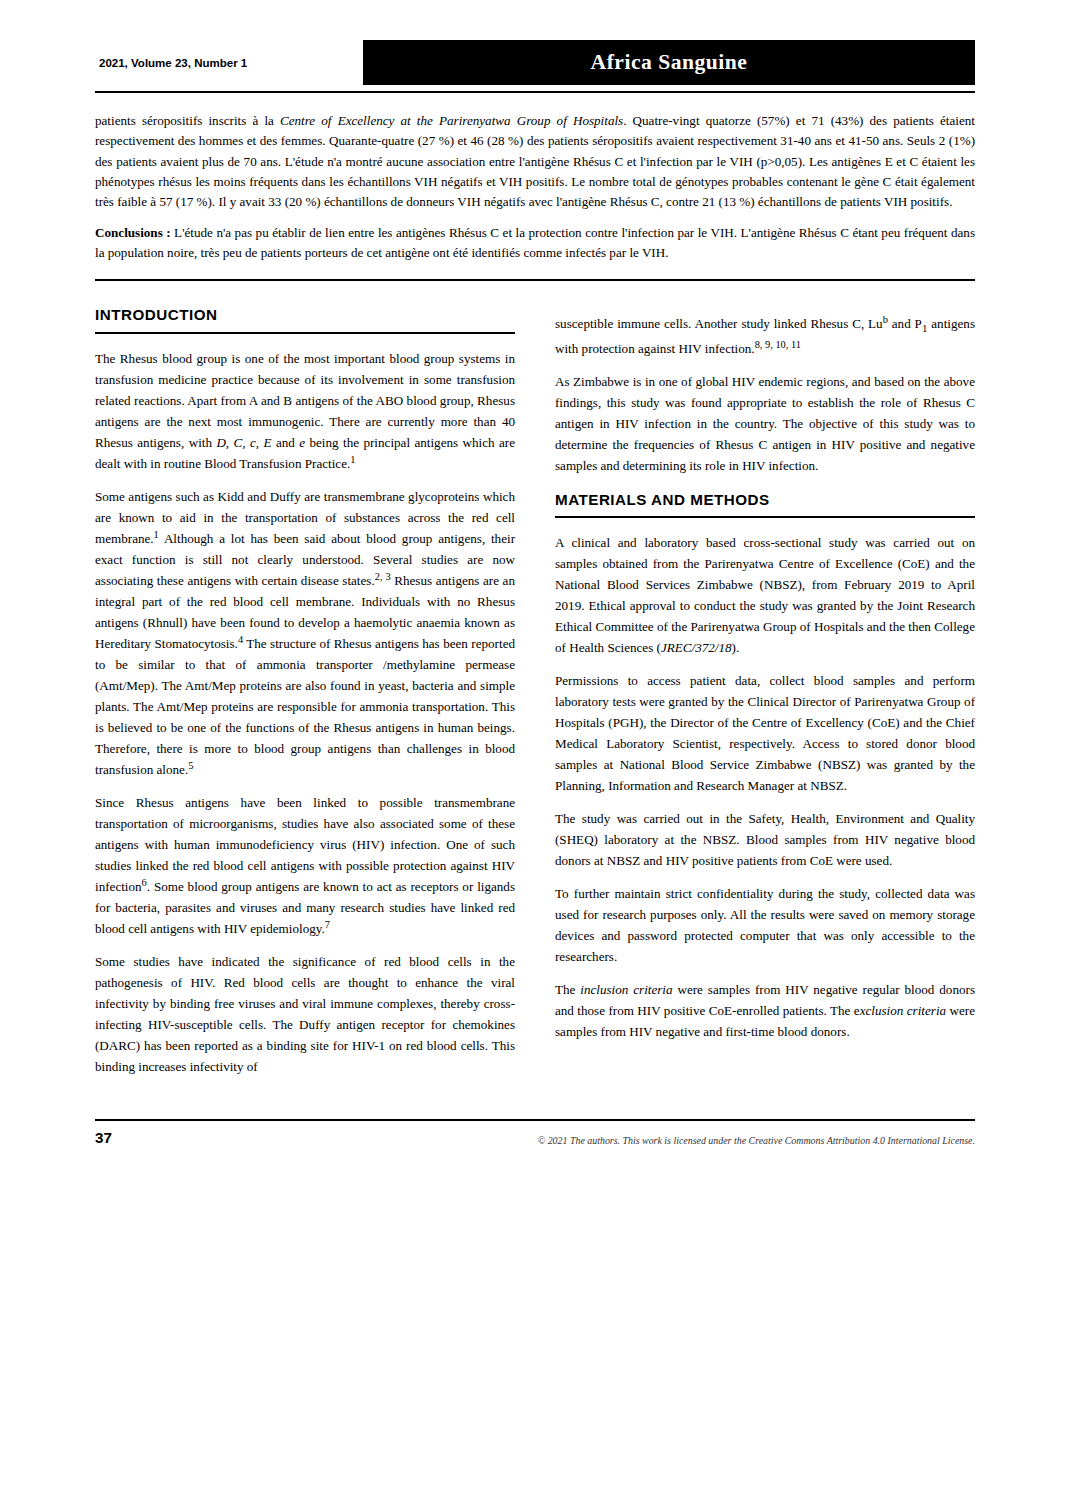2021, Volume 23, Number 1
Africa Sanguine
patients séropositifs inscrits à la Centre of Excellency at the Parirenyatwa Group of Hospitals. Quatre-vingt quatorze (57%) et 71 (43%) des patients étaient respectivement des hommes et des femmes. Quarante-quatre (27 %) et 46 (28 %) des patients séropositifs avaient respectivement 31-40 ans et 41-50 ans. Seuls 2 (1%) des patients avaient plus de 70 ans. L'étude n'a montré aucune association entre l'antigène Rhésus C et l'infection par le VIH (p>0,05). Les antigènes E et C étaient les phénotypes rhésus les moins fréquents dans les échantillons VIH négatifs et VIH positifs. Le nombre total de génotypes probables contenant le gène C était également très faible à 57 (17 %). Il y avait 33 (20 %) échantillons de donneurs VIH négatifs avec l'antigène Rhésus C, contre 21 (13 %) échantillons de patients VIH positifs.
Conclusions : L'étude n'a pas pu établir de lien entre les antigènes Rhésus C et la protection contre l'infection par le VIH. L'antigène Rhésus C étant peu fréquent dans la population noire, très peu de patients porteurs de cet antigène ont été identifiés comme infectés par le VIH.
INTRODUCTION
The Rhesus blood group is one of the most important blood group systems in transfusion medicine practice because of its involvement in some transfusion related reactions. Apart from A and B antigens of the ABO blood group, Rhesus antigens are the next most immunogenic. There are currently more than 40 Rhesus antigens, with D, C, c, E and e being the principal antigens which are dealt with in routine Blood Transfusion Practice.1
Some antigens such as Kidd and Duffy are transmembrane glycoproteins which are known to aid in the transportation of substances across the red cell membrane.1 Although a lot has been said about blood group antigens, their exact function is still not clearly understood. Several studies are now associating these antigens with certain disease states.2, 3 Rhesus antigens are an integral part of the red blood cell membrane. Individuals with no Rhesus antigens (Rhnull) have been found to develop a haemolytic anaemia known as Hereditary Stomatocytosis.4 The structure of Rhesus antigens has been reported to be similar to that of ammonia transporter /methylamine permease (Amt/Mep). The Amt/Mep proteins are also found in yeast, bacteria and simple plants. The Amt/Mep proteins are responsible for ammonia transportation. This is believed to be one of the functions of the Rhesus antigens in human beings. Therefore, there is more to blood group antigens than challenges in blood transfusion alone.5
Since Rhesus antigens have been linked to possible transmembrane transportation of microorganisms, studies have also associated some of these antigens with human immunodeficiency virus (HIV) infection. One of such studies linked the red blood cell antigens with possible protection against HIV infection6. Some blood group antigens are known to act as receptors or ligands for bacteria, parasites and viruses and many research studies have linked red blood cell antigens with HIV epidemiology.7
Some studies have indicated the significance of red blood cells in the pathogenesis of HIV. Red blood cells are thought to enhance the viral infectivity by binding free viruses and viral immune complexes, thereby cross-infecting HIV-susceptible cells. The Duffy antigen receptor for chemokines (DARC) has been reported as a binding site for HIV-1 on red blood cells. This binding increases infectivity of
susceptible immune cells. Another study linked Rhesus C, Lub and P1 antigens with protection against HIV infection.8, 9, 10, 11
As Zimbabwe is in one of global HIV endemic regions, and based on the above findings, this study was found appropriate to establish the role of Rhesus C antigen in HIV infection in the country. The objective of this study was to determine the frequencies of Rhesus C antigen in HIV positive and negative samples and determining its role in HIV infection.
MATERIALS AND METHODS
A clinical and laboratory based cross-sectional study was carried out on samples obtained from the Parirenyatwa Centre of Excellence (CoE) and the National Blood Services Zimbabwe (NBSZ), from February 2019 to April 2019. Ethical approval to conduct the study was granted by the Joint Research Ethical Committee of the Parirenyatwa Group of Hospitals and the then College of Health Sciences (JREC/372/18).
Permissions to access patient data, collect blood samples and perform laboratory tests were granted by the Clinical Director of Parirenyatwa Group of Hospitals (PGH), the Director of the Centre of Excellency (CoE) and the Chief Medical Laboratory Scientist, respectively. Access to stored donor blood samples at National Blood Service Zimbabwe (NBSZ) was granted by the Planning, Information and Research Manager at NBSZ.
The study was carried out in the Safety, Health, Environment and Quality (SHEQ) laboratory at the NBSZ. Blood samples from HIV negative blood donors at NBSZ and HIV positive patients from CoE were used.
To further maintain strict confidentiality during the study, collected data was used for research purposes only. All the results were saved on memory storage devices and password protected computer that was only accessible to the researchers.
The inclusion criteria were samples from HIV negative regular blood donors and those from HIV positive CoE-enrolled patients. The exclusion criteria were samples from HIV negative and first-time blood donors.
37
© 2021 The authors. This work is licensed under the Creative Commons Attribution 4.0 International License.